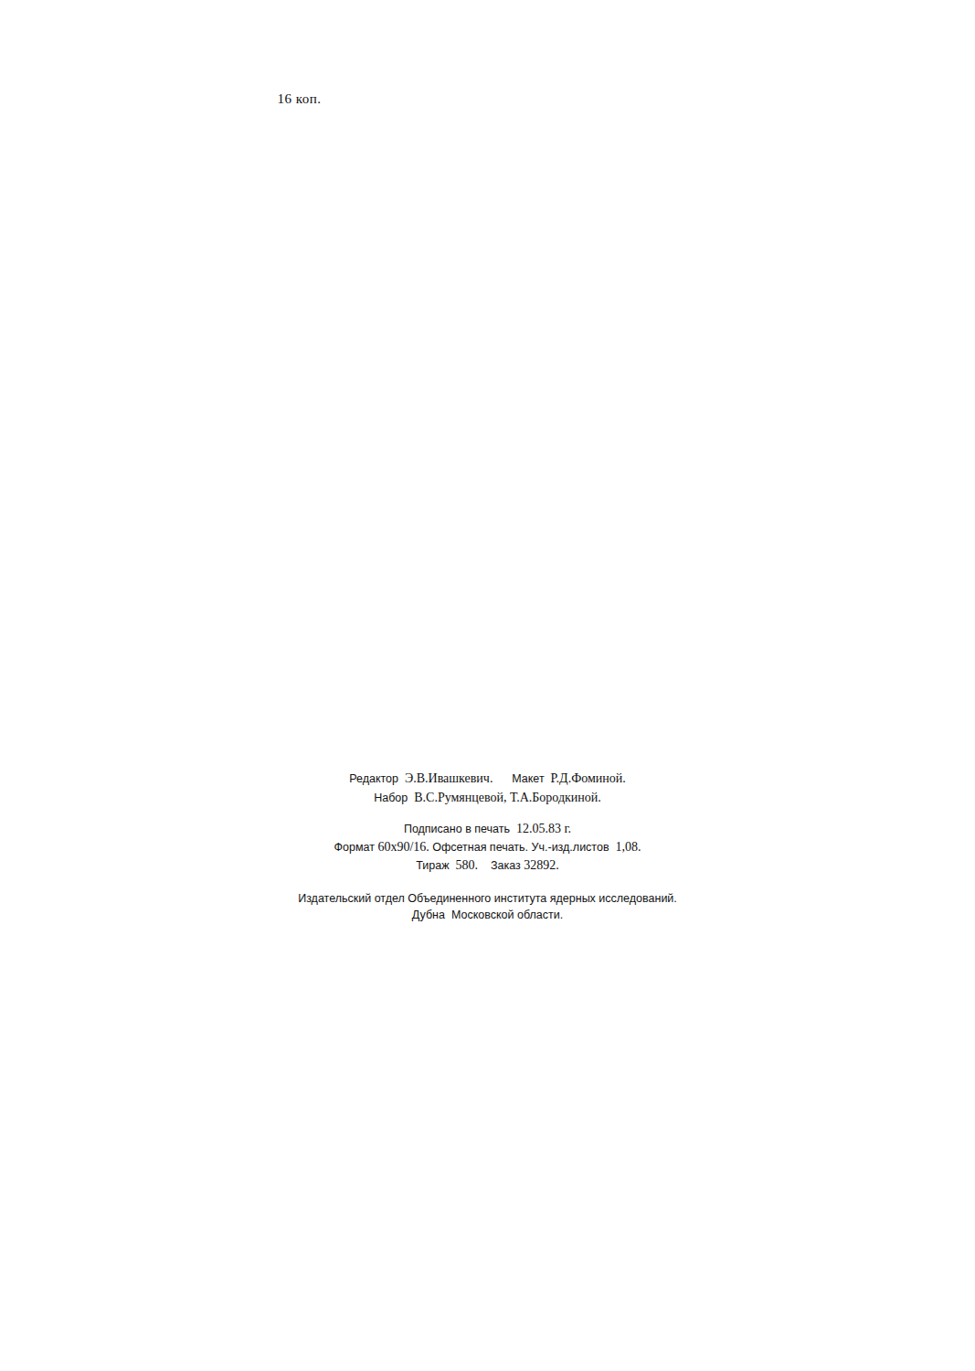16 коп.
Редактор Э.В.Ивашкевич. Макет Р.Д.Фоминой.
Набор В.С.Румянцевой, Т.А.Бородкиной.
Подписано в печать 12.05.83 г.
Формат 60x90/16. Офсетная печать. Уч.-изд.листов 1,08.
Тираж 580. Заказ 32892.
Издательский отдел Объединенного института ядерных исследований.
Дубна Московской области.